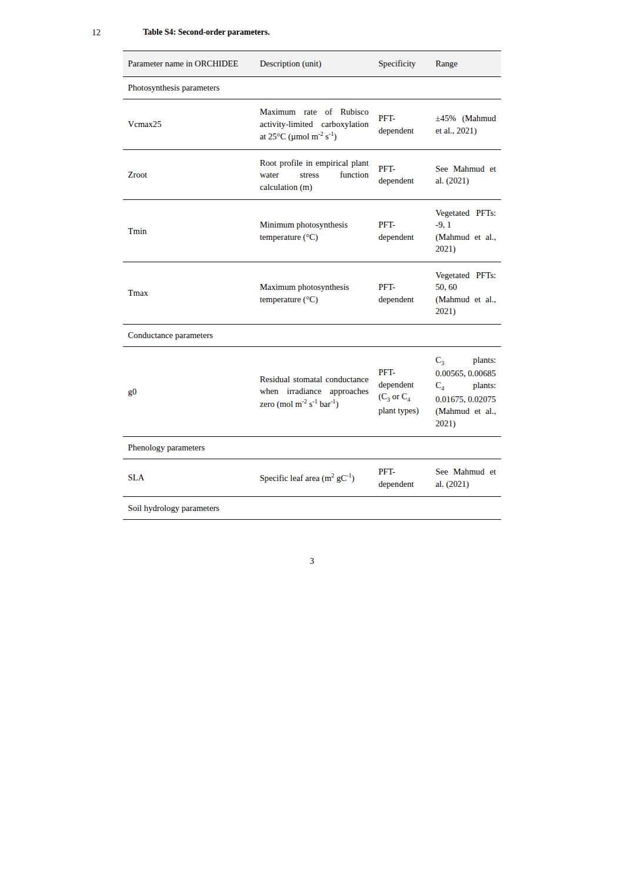12
Table S4: Second-order parameters.
| Parameter name in ORCHIDEE | Description (unit) | Specificity | Range |
| --- | --- | --- | --- |
| Photosynthesis parameters |
| Vcmax25 | Maximum rate of Rubisco activity-limited carboxylation at 25°C (µmol m -2 s -1 ) | PFT-dependent | ±45% (Mahmud et al., 2021) |
| Zroot | Root profile in empirical plant water stress function calculation (m) | PFT-dependent | See Mahmud et al. (2021) |
| Tmin | Minimum photosynthesis temperature (°C) | PFT-dependent | Vegetated PFTs: -9, 1 (Mahmud et al., 2021) |
| Tmax | Maximum photosynthesis temperature (°C) | PFT-dependent | Vegetated PFTs: 50, 60 (Mahmud et al., 2021) |
| Conductance parameters |
| g0 | Residual stomatal conductance when irradiance approaches zero (mol m -2 s -1 bar -1 ) | PFT-dependent (C 3 or C 4 plant types) | C 3 plants: 0.00565, 0.00685 C 4 plants: 0.01675, 0.02075 (Mahmud et al., 2021) |
| Phenology parameters |
| SLA | Specific leaf area (m 2 gC -1 ) | PFT-dependent | See Mahmud et al. (2021) |
| Soil hydrology parameters |
3